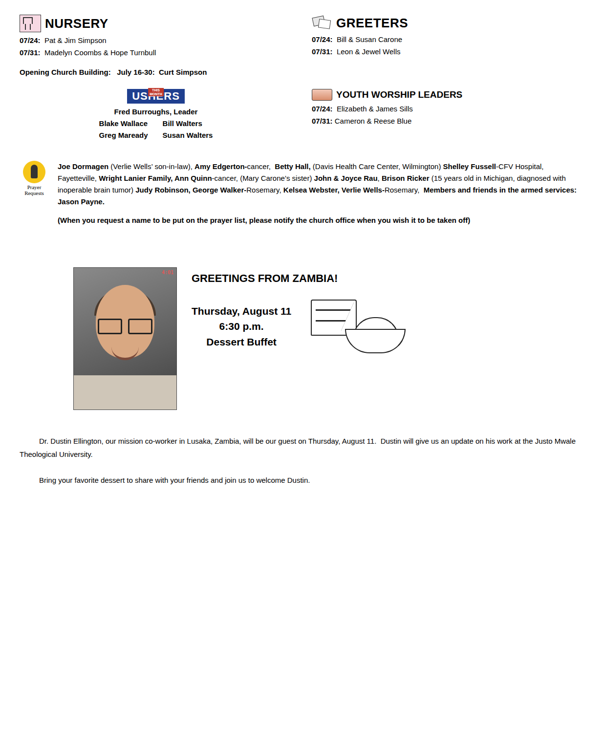NURSERY
07/24: Pat & Jim Simpson
07/31: Madelyn Coombs & Hope Turnbull
GREETERS
07/24: Bill & Susan Carone
07/31: Leon & Jewel Wells
Opening Church Building: July 16-30: Curt Simpson
USHERSTHIS
MONTH
Fred Burroughs, Leader
Blake Wallace
Greg Maready
Bill Walters
Susan Walters
YOUTH WORSHIP LEADERS
07/24: Elizabeth & James Sills
07/31: Cameron & Reese Blue
Prayer
Requests
Joe Dormagen (Verlie Wells’ son-in-law), Amy Edgerton-cancer, Betty Hall, (Davis Health Care Center, Wilmington) Shelley Fussell-CFV Hospital, Fayetteville, Wright Lanier Family, Ann Quinn-cancer, (Mary Carone’s sister) John & Joyce Rau, Brison Ricker (15 years old in Michigan, diagnosed with inoperable brain tumor) Judy Robinson, George Walker-Rosemary, Kelsea Webster, Verlie Wells-Rosemary, Members and friends in the armed services: Jason Payne.
(When you request a name to be put on the prayer list, please notify the church office when you wish it to be taken off)
4:01
GREETINGS FROM ZAMBIA!
Thursday, August 11
6:30 p.m.
Dessert Buffet
Dr. Dustin Ellington, our mission co-worker in Lusaka, Zambia, will be our guest on Thursday, August 11. Dustin will give us an update on his work at the Justo Mwale Theological University.
Bring your favorite dessert to share with your friends and join us to welcome Dustin.